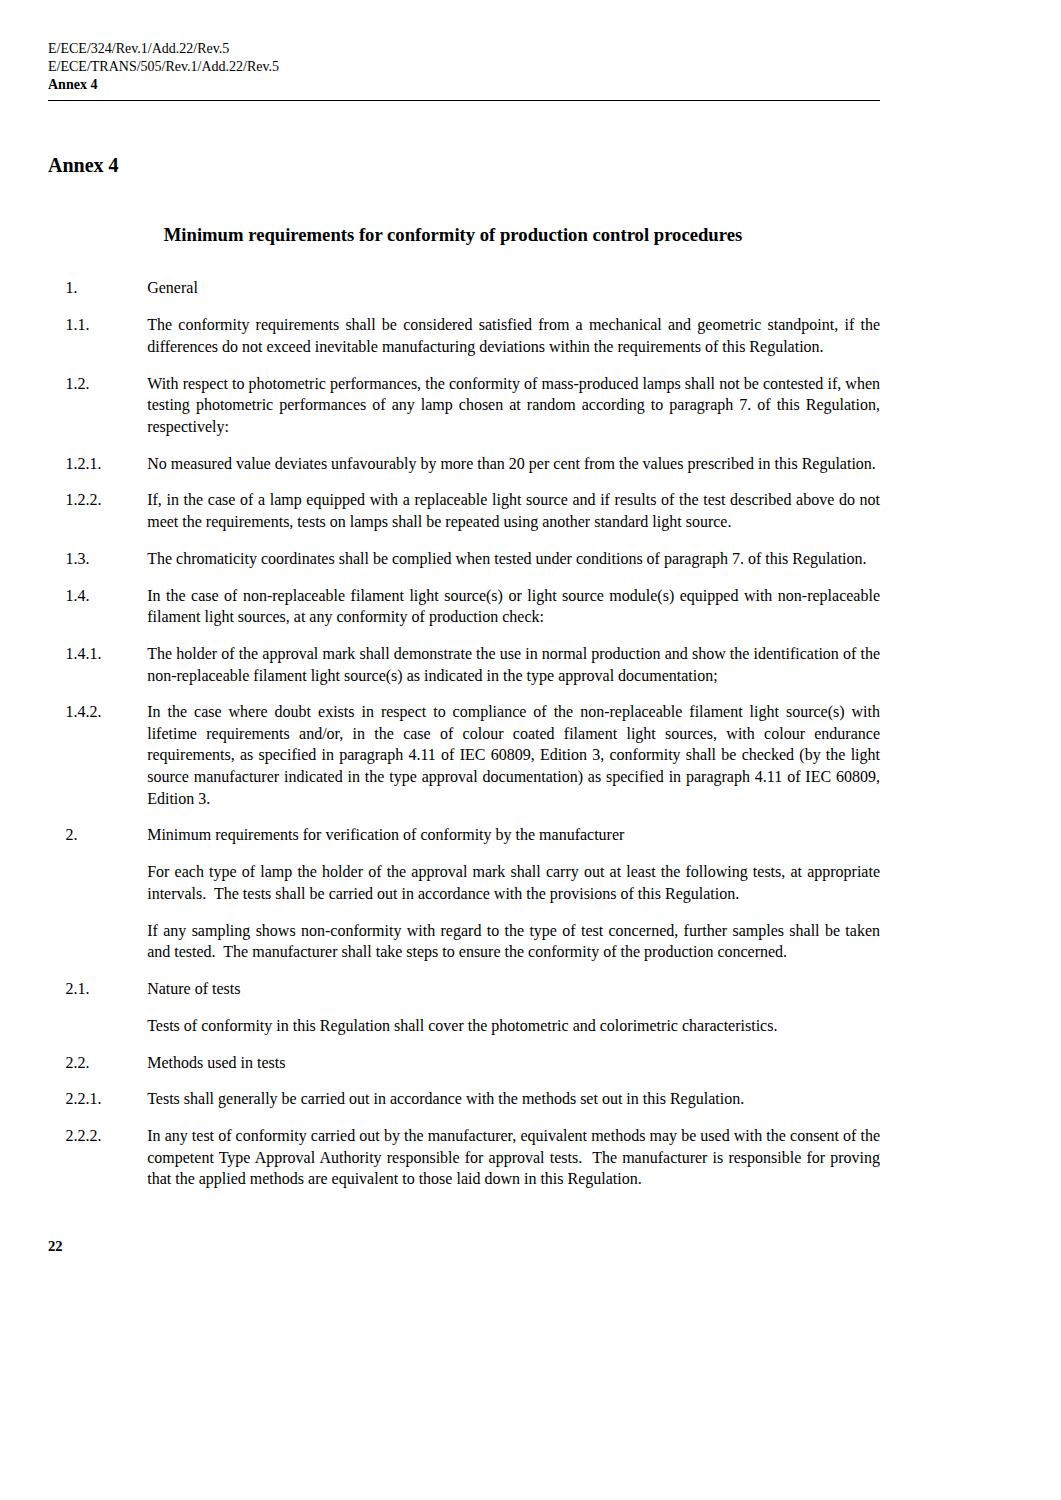E/ECE/324/Rev.1/Add.22/Rev.5
E/ECE/TRANS/505/Rev.1/Add.22/Rev.5
Annex 4
Annex 4
Minimum requirements for conformity of production control procedures
1.
General
1.1.
The conformity requirements shall be considered satisfied from a mechanical and geometric standpoint, if the differences do not exceed inevitable manufacturing deviations within the requirements of this Regulation.
1.2.
With respect to photometric performances, the conformity of mass-produced lamps shall not be contested if, when testing photometric performances of any lamp chosen at random according to paragraph 7. of this Regulation, respectively:
1.2.1.
No measured value deviates unfavourably by more than 20 per cent from the values prescribed in this Regulation.
1.2.2.
If, in the case of a lamp equipped with a replaceable light source and if results of the test described above do not meet the requirements, tests on lamps shall be repeated using another standard light source.
1.3.
The chromaticity coordinates shall be complied when tested under conditions of paragraph 7. of this Regulation.
1.4.
In the case of non-replaceable filament light source(s) or light source module(s) equipped with non-replaceable filament light sources, at any conformity of production check:
1.4.1.
The holder of the approval mark shall demonstrate the use in normal production and show the identification of the non-replaceable filament light source(s) as indicated in the type approval documentation;
1.4.2.
In the case where doubt exists in respect to compliance of the non-replaceable filament light source(s) with lifetime requirements and/or, in the case of colour coated filament light sources, with colour endurance requirements, as specified in paragraph 4.11 of IEC 60809, Edition 3, conformity shall be checked (by the light source manufacturer indicated in the type approval documentation) as specified in paragraph 4.11 of IEC 60809, Edition 3.
2.
Minimum requirements for verification of conformity by the manufacturer
For each type of lamp the holder of the approval mark shall carry out at least the following tests, at appropriate intervals. The tests shall be carried out in accordance with the provisions of this Regulation.
If any sampling shows non-conformity with regard to the type of test concerned, further samples shall be taken and tested. The manufacturer shall take steps to ensure the conformity of the production concerned.
2.1.
Nature of tests
Tests of conformity in this Regulation shall cover the photometric and colorimetric characteristics.
2.2.
Methods used in tests
2.2.1.
Tests shall generally be carried out in accordance with the methods set out in this Regulation.
2.2.2.
In any test of conformity carried out by the manufacturer, equivalent methods may be used with the consent of the competent Type Approval Authority responsible for approval tests. The manufacturer is responsible for proving that the applied methods are equivalent to those laid down in this Regulation.
22